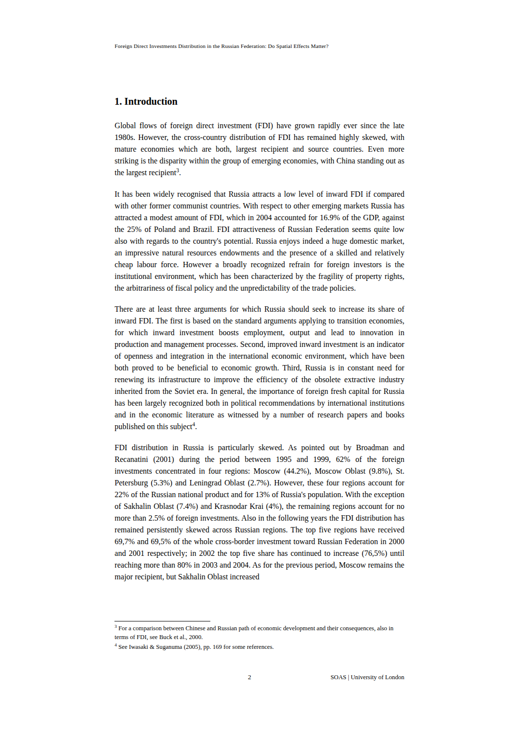Foreign Direct Investments Distribution in the Russian Federation: Do Spatial Effects Matter?
1. Introduction
Global flows of foreign direct investment (FDI) have grown rapidly ever since the late 1980s. However, the cross-country distribution of FDI has remained highly skewed, with mature economies which are both, largest recipient and source countries. Even more striking is the disparity within the group of emerging economies, with China standing out as the largest recipient3.
It has been widely recognised that Russia attracts a low level of inward FDI if compared with other former communist countries. With respect to other emerging markets Russia has attracted a modest amount of FDI, which in 2004 accounted for 16.9% of the GDP, against the 25% of Poland and Brazil. FDI attractiveness of Russian Federation seems quite low also with regards to the country's potential. Russia enjoys indeed a huge domestic market, an impressive natural resources endowments and the presence of a skilled and relatively cheap labour force. However a broadly recognized refrain for foreign investors is the institutional environment, which has been characterized by the fragility of property rights, the arbitrariness of fiscal policy and the unpredictability of the trade policies.
There are at least three arguments for which Russia should seek to increase its share of inward FDI. The first is based on the standard arguments applying to transition economies, for which inward investment boosts employment, output and lead to innovation in production and management processes. Second, improved inward investment is an indicator of openness and integration in the international economic environment, which have been both proved to be beneficial to economic growth. Third, Russia is in constant need for renewing its infrastructure to improve the efficiency of the obsolete extractive industry inherited from the Soviet era. In general, the importance of foreign fresh capital for Russia has been largely recognized both in political recommendations by international institutions and in the economic literature as witnessed by a number of research papers and books published on this subject4.
FDI distribution in Russia is particularly skewed. As pointed out by Broadman and Recanatini (2001) during the period between 1995 and 1999, 62% of the foreign investments concentrated in four regions: Moscow (44.2%), Moscow Oblast (9.8%), St. Petersburg (5.3%) and Leningrad Oblast (2.7%). However, these four regions account for 22% of the Russian national product and for 13% of Russia's population. With the exception of Sakhalin Oblast (7.4%) and Krasnodar Krai (4%), the remaining regions account for no more than 2.5% of foreign investments. Also in the following years the FDI distribution has remained persistently skewed across Russian regions. The top five regions have received 69,7% and 69,5% of the whole cross-border investment toward Russian Federation in 2000 and 2001 respectively; in 2002 the top five share has continued to increase (76,5%) until reaching more than 80% in 2003 and 2004. As for the previous period, Moscow remains the major recipient, but Sakhalin Oblast increased
3 For a comparison between Chinese and Russian path of economic development and their consequences, also in terms of FDI, see Buck et al., 2000.
4 See Iwasaki & Suganuma (2005), pp. 169 for some references.
2
SOAS | University of London